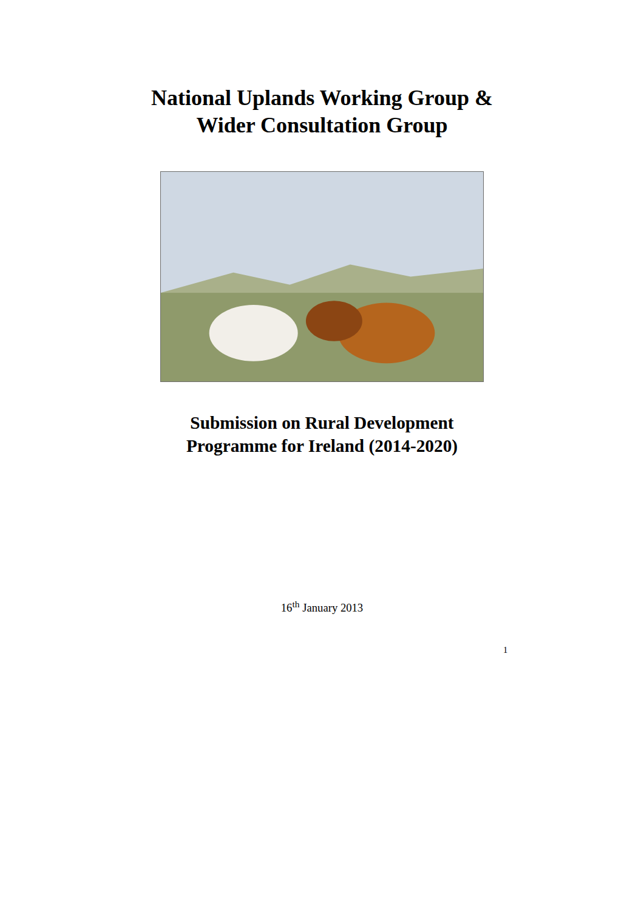National Uplands Working Group &
Wider Consultation Group
Submission on Rural Development
Programme for Ireland (2014-2020)
16th January 2013
1